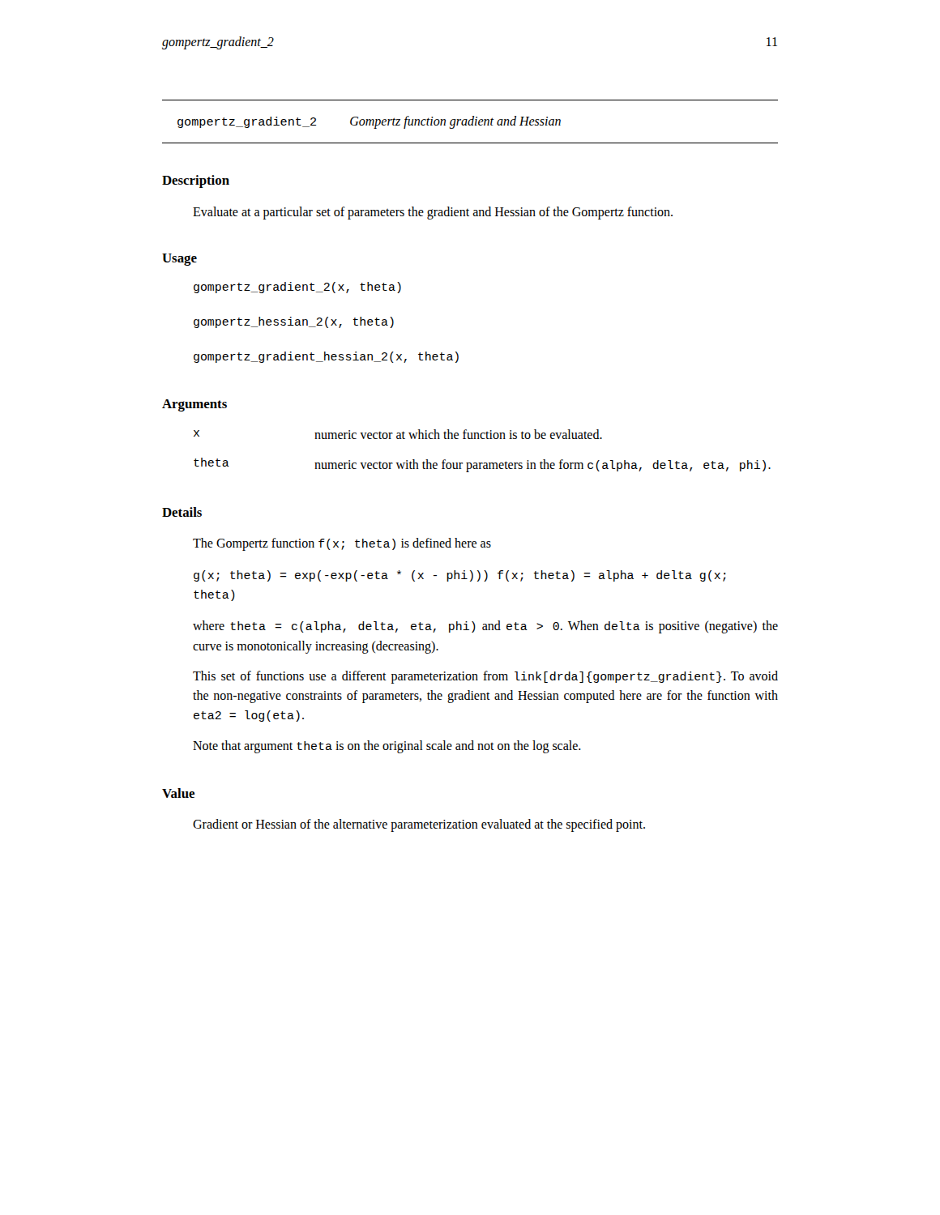gompertz_gradient_2 11
gompertz_gradient_2 Gompertz function gradient and Hessian
Description
Evaluate at a particular set of parameters the gradient and Hessian of the Gompertz function.
Usage
gompertz_gradient_2(x, theta)

gompertz_hessian_2(x, theta)

gompertz_gradient_hessian_2(x, theta)
Arguments
x
numeric vector at which the function is to be evaluated.
theta
numeric vector with the four parameters in the form c(alpha, delta, eta, phi).
Details
The Gompertz function f(x; theta) is defined here as
g(x; theta) = exp(-exp(-eta * (x - phi))) f(x; theta) = alpha + delta g(x; theta)
where theta = c(alpha, delta, eta, phi) and eta > 0. When delta is positive (negative) the curve is monotonically increasing (decreasing).
This set of functions use a different parameterization from link[drda]{gompertz_gradient}. To avoid the non-negative constraints of parameters, the gradient and Hessian computed here are for the function with eta2 = log(eta).
Note that argument theta is on the original scale and not on the log scale.
Value
Gradient or Hessian of the alternative parameterization evaluated at the specified point.